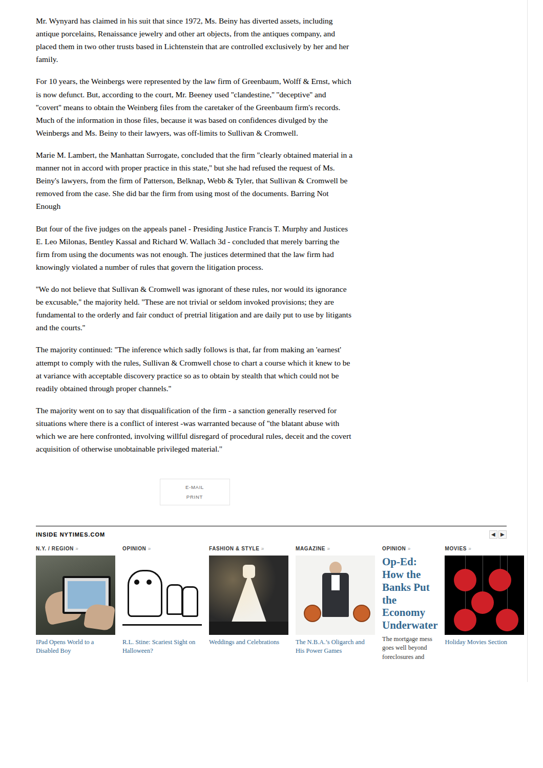Mr. Wynyard has claimed in his suit that since 1972, Ms. Beiny has diverted assets, including antique porcelains, Renaissance jewelry and other art objects, from the antiques company, and placed them in two other trusts based in Lichtenstein that are controlled exclusively by her and her family.
For 10 years, the Weinbergs were represented by the law firm of Greenbaum, Wolff & Ernst, which is now defunct. But, according to the court, Mr. Beeney used ''clandestine,'' ''deceptive'' and ''covert'' means to obtain the Weinberg files from the caretaker of the Greenbaum firm's records. Much of the information in those files, because it was based on confidences divulged by the Weinbergs and Ms. Beiny to their lawyers, was off-limits to Sullivan & Cromwell.
Marie M. Lambert, the Manhattan Surrogate, concluded that the firm ''clearly obtained material in a manner not in accord with proper practice in this state,'' but she had refused the request of Ms. Beiny's lawyers, from the firm of Patterson, Belknap, Webb & Tyler, that Sullivan & Cromwell be removed from the case. She did bar the firm from using most of the documents. Barring Not Enough
But four of the five judges on the appeals panel - Presiding Justice Francis T. Murphy and Justices E. Leo Milonas, Bentley Kassal and Richard W. Wallach 3d - concluded that merely barring the firm from using the documents was not enough. The justices determined that the law firm had knowingly violated a number of rules that govern the litigation process.
''We do not believe that Sullivan & Cromwell was ignorant of these rules, nor would its ignorance be excusable,'' the majority held. ''These are not trivial or seldom invoked provisions; they are fundamental to the orderly and fair conduct of pretrial litigation and are daily put to use by litigants and the courts.''
The majority continued: ''The inference which sadly follows is that, far from making an 'earnest' attempt to comply with the rules, Sullivan & Cromwell chose to chart a course which it knew to be at variance with acceptable discovery practice so as to obtain by stealth that which could not be readily obtained through proper channels.''
The majority went on to say that disqualification of the firm - a sanction generally reserved for situations where there is a conflict of interest -was warranted because of ''the blatant abuse with which we are here confronted, involving willful disregard of procedural rules, deceit and the covert acquisition of otherwise unobtainable privileged material.''
E-MAIL PRINT
INSIDE NYTIMES.COM
◀▶
N.Y. / REGION »
IPad Opens World to a Disabled Boy
OPINION »
R.L. Stine: Scariest Sight on Halloween?
FASHION & STYLE »
Weddings and Celebrations
MAGAZINE »
The N.B.A.’s Oligarch and His Power Games
OPINION »
Op-Ed: How the Banks Put the Economy Underwater
The mortgage mess goes well beyond foreclosures and
MOVIES »
Holiday Movies Section